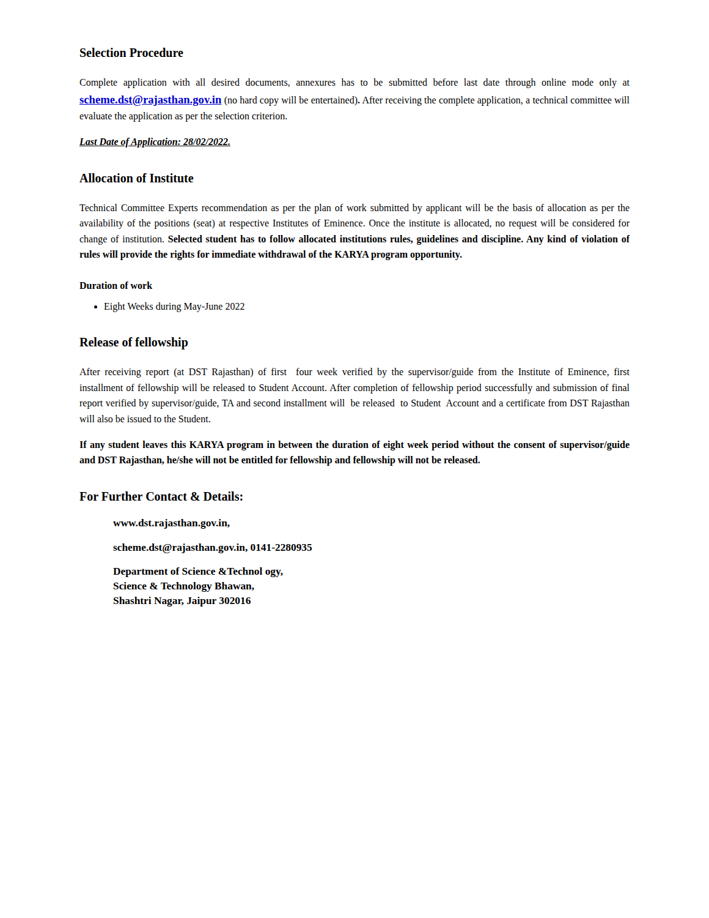Selection Procedure
Complete application with all desired documents, annexures has to be submitted before last date through online mode only at scheme.dst@rajasthan.gov.in (no hard copy will be entertained). After receiving the complete application, a technical committee will evaluate the application as per the selection criterion.
Last Date of Application: 28/02/2022.
Allocation of Institute
Technical Committee Experts recommendation as per the plan of work submitted by applicant will be the basis of allocation as per the availability of the positions (seat) at respective Institutes of Eminence. Once the institute is allocated, no request will be considered for change of institution. Selected student has to follow allocated institutions rules, guidelines and discipline. Any kind of violation of rules will provide the rights for immediate withdrawal of the KARYA program opportunity.
Duration of work
Eight Weeks during May-June 2022
Release of fellowship
After receiving report (at DST Rajasthan) of first four week verified by the supervisor/guide from the Institute of Eminence, first installment of fellowship will be released to Student Account. After completion of fellowship period successfully and submission of final report verified by supervisor/guide, TA and second installment will be released to Student Account and a certificate from DST Rajasthan will also be issued to the Student.
If any student leaves this KARYA program in between the duration of eight week period without the consent of supervisor/guide and DST Rajasthan, he/she will not be entitled for fellowship and fellowship will not be released.
For Further Contact & Details:
www.dst.rajasthan.gov.in,
scheme.dst@rajasthan.gov.in, 0141-2280935
Department of Science &Technol ogy,
Science & Technology Bhawan,
Shashtri Nagar, Jaipur 302016